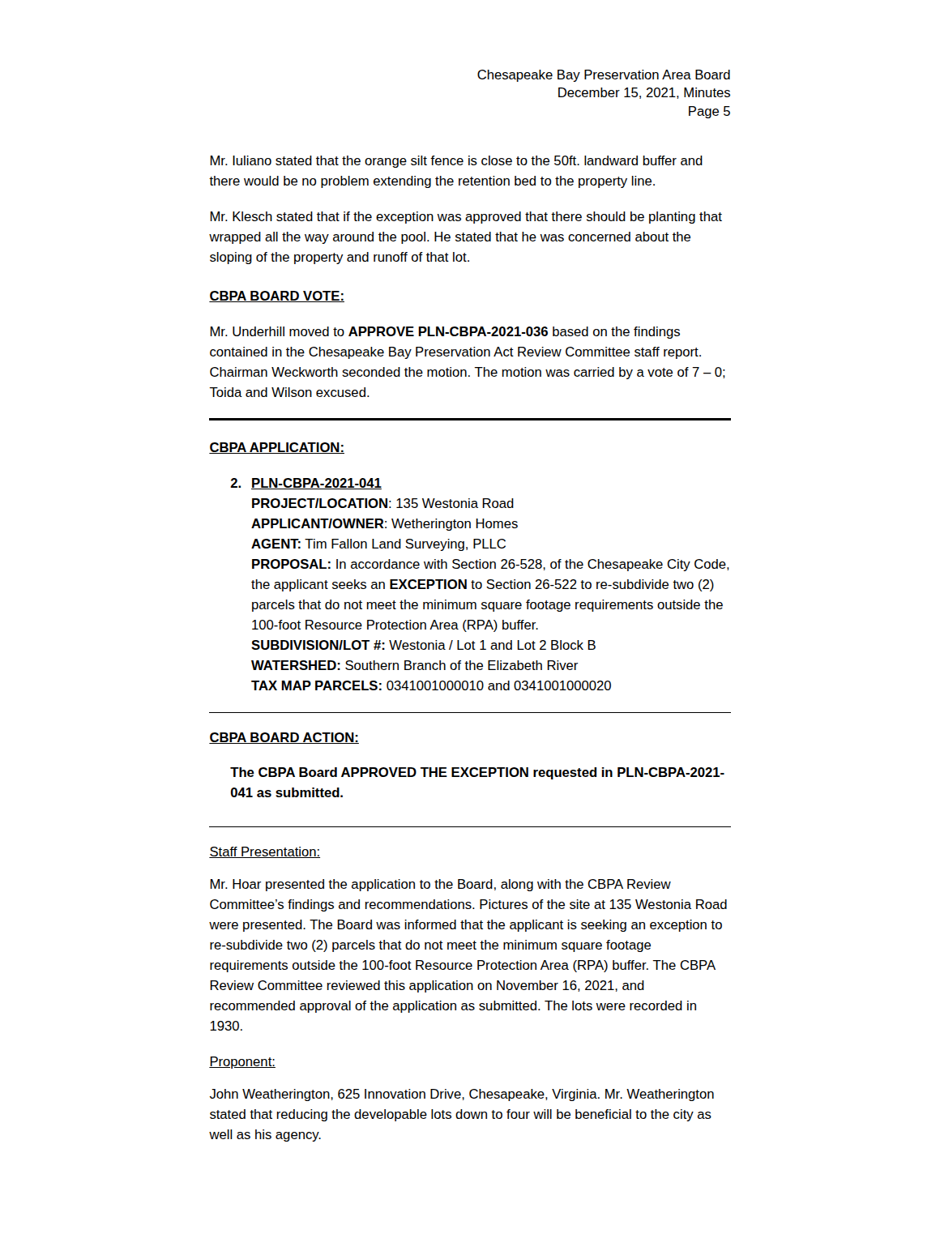Chesapeake Bay Preservation Area Board
December 15, 2021, Minutes
Page 5
Mr. Iuliano stated that the orange silt fence is close to the 50ft. landward buffer and there would be no problem extending the retention bed to the property line.
Mr. Klesch stated that if the exception was approved that there should be planting that wrapped all the way around the pool. He stated that he was concerned about the sloping of the property and runoff of that lot.
CBPA BOARD VOTE:
Mr. Underhill moved to APPROVE PLN-CBPA-2021-036 based on the findings contained in the Chesapeake Bay Preservation Act Review Committee staff report. Chairman Weckworth seconded the motion. The motion was carried by a vote of 7 – 0; Toida and Wilson excused.
CBPA APPLICATION:
2.
PLN-CBPA-2021-041
PROJECT/LOCATION: 135 Westonia Road
APPLICANT/OWNER: Wetherington Homes
AGENT: Tim Fallon Land Surveying, PLLC
PROPOSAL: In accordance with Section 26-528, of the Chesapeake City Code, the applicant seeks an EXCEPTION to Section 26-522 to re-subdivide two (2) parcels that do not meet the minimum square footage requirements outside the 100-foot Resource Protection Area (RPA) buffer.
SUBDIVISION/LOT #: Westonia / Lot 1 and Lot 2 Block B
WATERSHED: Southern Branch of the Elizabeth River
TAX MAP PARCELS: 0341001000010 and 0341001000020
CBPA BOARD ACTION:
The CBPA Board APPROVED THE EXCEPTION requested in PLN-CBPA-2021-041 as submitted.
Staff Presentation:
Mr. Hoar presented the application to the Board, along with the CBPA Review Committee’s findings and recommendations. Pictures of the site at 135 Westonia Road were presented. The Board was informed that the applicant is seeking an exception to re-subdivide two (2) parcels that do not meet the minimum square footage requirements outside the 100-foot Resource Protection Area (RPA) buffer. The CBPA Review Committee reviewed this application on November 16, 2021, and recommended approval of the application as submitted. The lots were recorded in 1930.
Proponent:
John Weatherington, 625 Innovation Drive, Chesapeake, Virginia. Mr. Weatherington stated that reducing the developable lots down to four will be beneficial to the city as well as his agency.